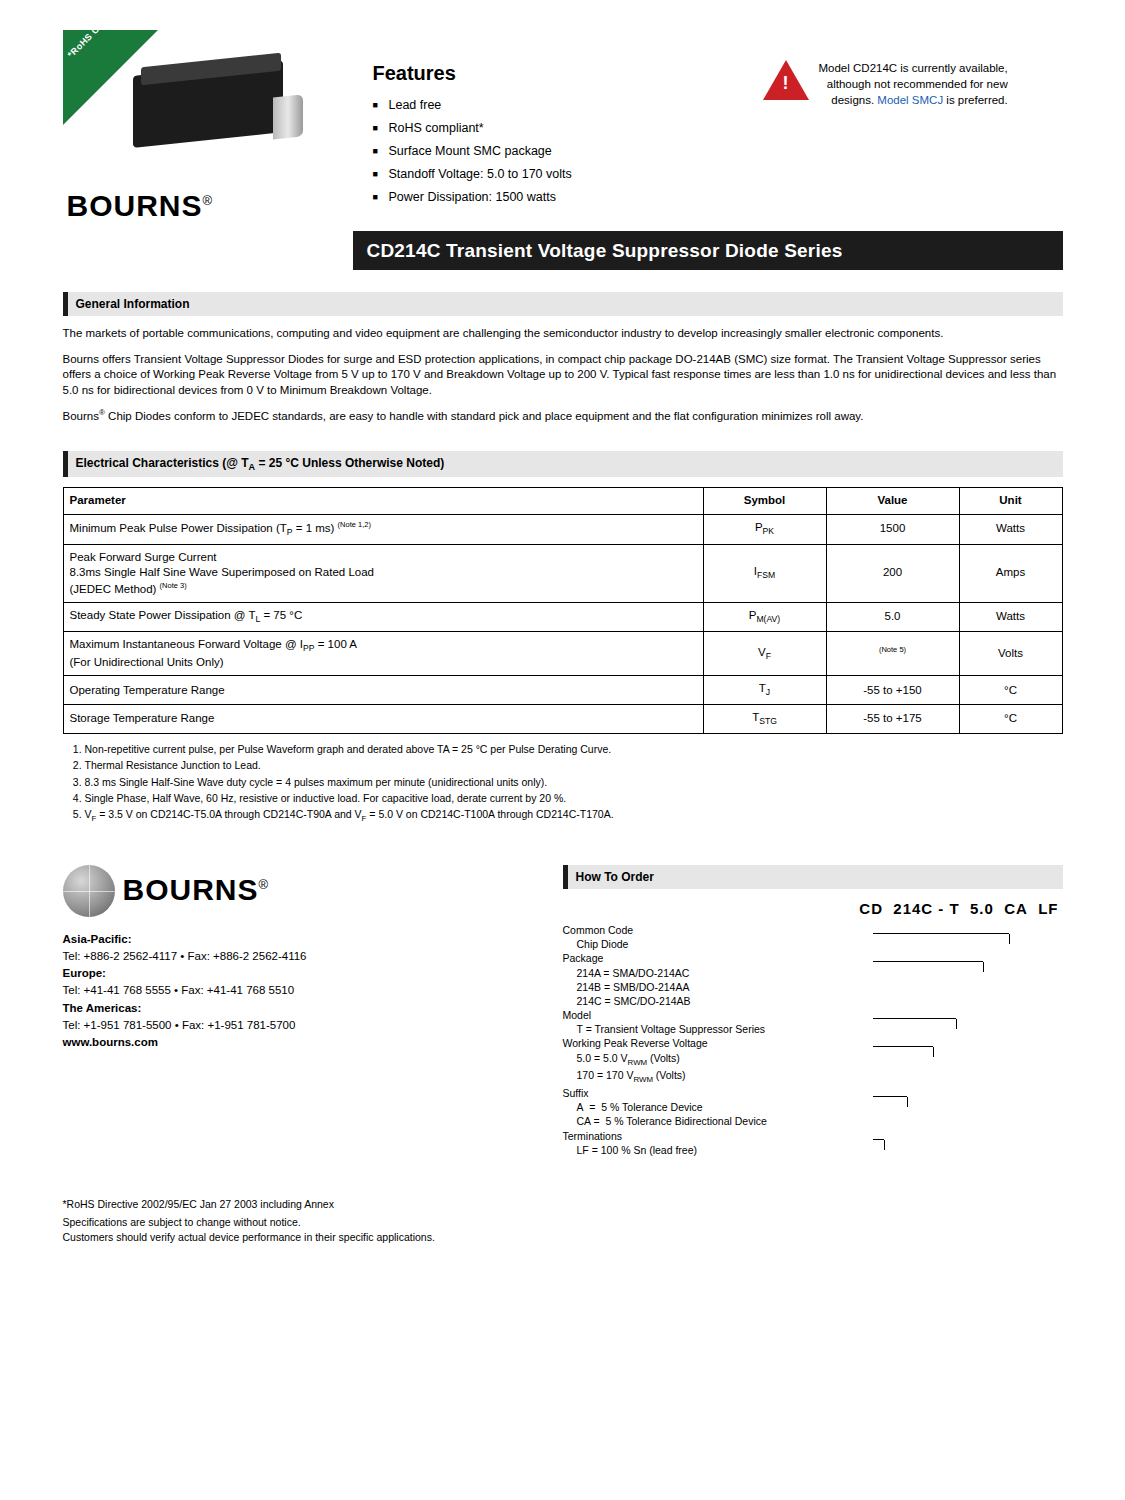*RoHS COMPLIANT
BOURNS®
Features
Lead free
RoHS compliant*
Surface Mount SMC package
Standoff Voltage: 5.0 to 170 volts
Power Dissipation: 1500 watts
!
Model CD214C is currently available,
although not recommended for new
designs. Model SMCJ is preferred.
CD214C Transient Voltage Suppressor Diode Series
General Information
The markets of portable communications, computing and video equipment are challenging the semiconductor industry to develop increasingly smaller electronic components.
Bourns offers Transient Voltage Suppressor Diodes for surge and ESD protection applications, in compact chip package DO-214AB (SMC) size format. The Transient Voltage Suppressor series offers a choice of Working Peak Reverse Voltage from 5 V up to 170 V and Breakdown Voltage up to 200 V. Typical fast response times are less than 1.0 ns for unidirectional devices and less than 5.0 ns for bidirectional devices from 0 V to Minimum Breakdown Voltage.
Bourns® Chip Diodes conform to JEDEC standards, are easy to handle with standard pick and place equipment and the flat configuration minimizes roll away.
Electrical Characteristics (@ TA = 25 °C Unless Otherwise Noted)
| Parameter | Symbol | Value | Unit |
| --- | --- | --- | --- |
| Minimum Peak Pulse Power Dissipation (T P = 1 ms) (Note 1,2) | P PK | 1500 | Watts |
| Peak Forward Surge Current 8.3ms Single Half Sine Wave Superimposed on Rated Load (JEDEC Method) (Note 3) | I FSM | 200 | Amps |
| Steady State Power Dissipation @ T L = 75 °C | P M(AV) | 5.0 | Watts |
| Maximum Instantaneous Forward Voltage @ I PP = 100 A (For Unidirectional Units Only) | V F | (Note 5) | Volts |
| Operating Temperature Range | T J | -55 to +150 | °C |
| Storage Temperature Range | T STG | -55 to +175 | °C |
Non-repetitive current pulse, per Pulse Waveform graph and derated above TA = 25 °C per Pulse Derating Curve.
Thermal Resistance Junction to Lead.
8.3 ms Single Half-Sine Wave duty cycle = 4 pulses maximum per minute (unidirectional units only).
Single Phase, Half Wave, 60 Hz, resistive or inductive load. For capacitive load, derate current by 20 %.
VF = 3.5 V on CD214C-T5.0A through CD214C-T90A and VF = 5.0 V on CD214C-T100A through CD214C-T170A.
BOURNS®
Asia-Pacific:
Tel: +886-2 2562-4117 • Fax: +886-2 2562-4116
Europe:
Tel: +41-41 768 5555 • Fax: +41-41 768 5510
The Americas:
Tel: +1-951 781-5500 • Fax: +1-951 781-5700
www.bourns.com
How To Order
CD 214C - T 5.0 CA LF
| Common Code Chip Diode | |
| Package 214A = SMA/DO-214AC 214B = SMB/DO-214AA 214C = SMC/DO-214AB | |
| Model T = Transient Voltage Suppressor Series | |
| Working Peak Reverse Voltage 5.0 = 5.0 V RWM (Volts) 170 = 170 V RWM (Volts) | |
| Suffix A = 5 % Tolerance Device CA = 5 % Tolerance Bidirectional Device | |
| Terminations LF = 100 % Sn (lead free) | |
*RoHS Directive 2002/95/EC Jan 27 2003 including Annex
Specifications are subject to change without notice.
Customers should verify actual device performance in their specific applications.